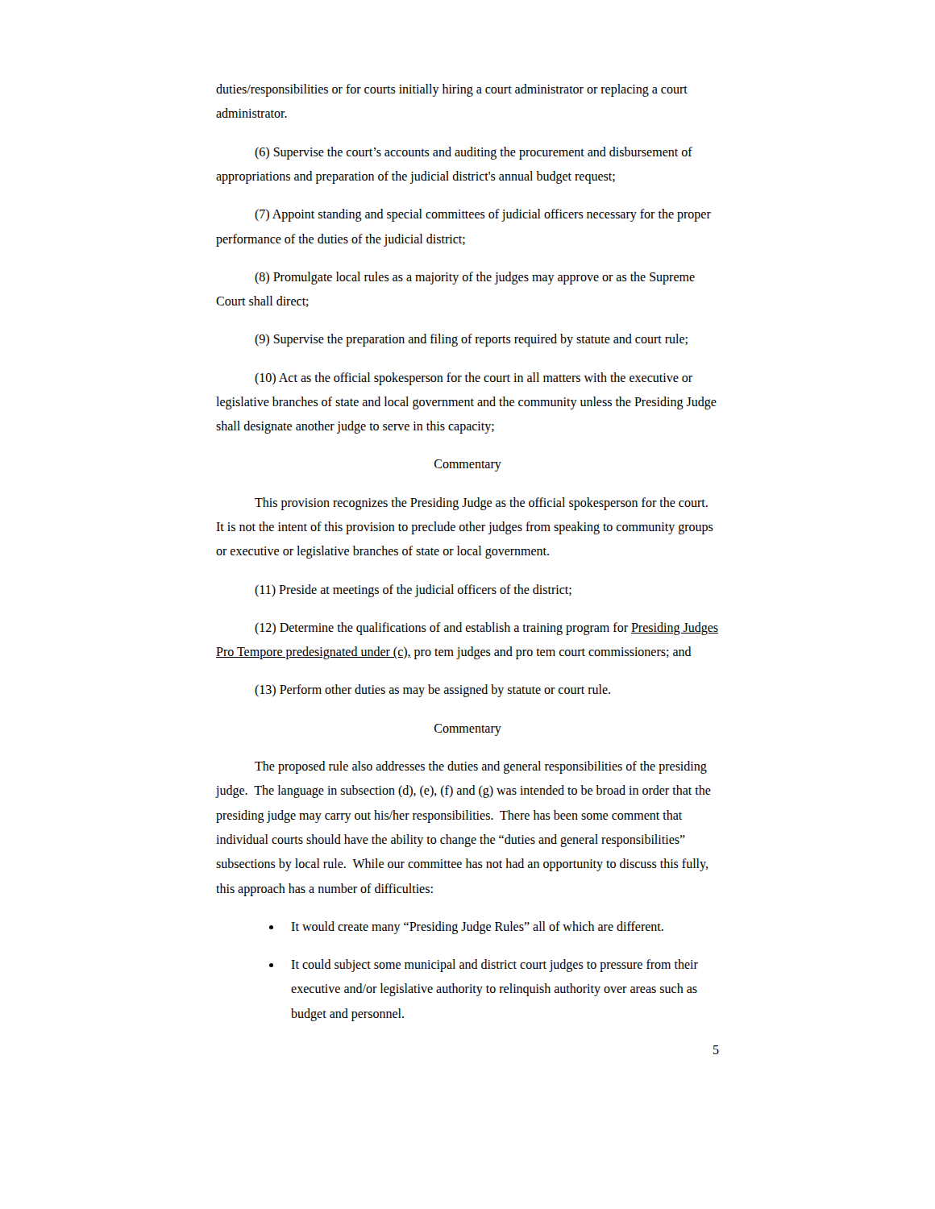duties/responsibilities or for courts initially hiring a court administrator or replacing a court administrator.
(6) Supervise the court’s accounts and auditing the procurement and disbursement of appropriations and preparation of the judicial district's annual budget request;
(7) Appoint standing and special committees of judicial officers necessary for the proper performance of the duties of the judicial district;
(8) Promulgate local rules as a majority of the judges may approve or as the Supreme Court shall direct;
(9) Supervise the preparation and filing of reports required by statute and court rule;
(10) Act as the official spokesperson for the court in all matters with the executive or legislative branches of state and local government and the community unless the Presiding Judge shall designate another judge to serve in this capacity;
Commentary
This provision recognizes the Presiding Judge as the official spokesperson for the court. It is not the intent of this provision to preclude other judges from speaking to community groups or executive or legislative branches of state or local government.
(11) Preside at meetings of the judicial officers of the district;
(12) Determine the qualifications of and establish a training program for Presiding Judges Pro Tempore predesignated under (c), pro tem judges and pro tem court commissioners; and
(13) Perform other duties as may be assigned by statute or court rule.
Commentary
The proposed rule also addresses the duties and general responsibilities of the presiding judge. The language in subsection (d), (e), (f) and (g) was intended to be broad in order that the presiding judge may carry out his/her responsibilities. There has been some comment that individual courts should have the ability to change the “duties and general responsibilities” subsections by local rule. While our committee has not had an opportunity to discuss this fully, this approach has a number of difficulties:
It would create many “Presiding Judge Rules” all of which are different.
It could subject some municipal and district court judges to pressure from their executive and/or legislative authority to relinquish authority over areas such as budget and personnel.
5